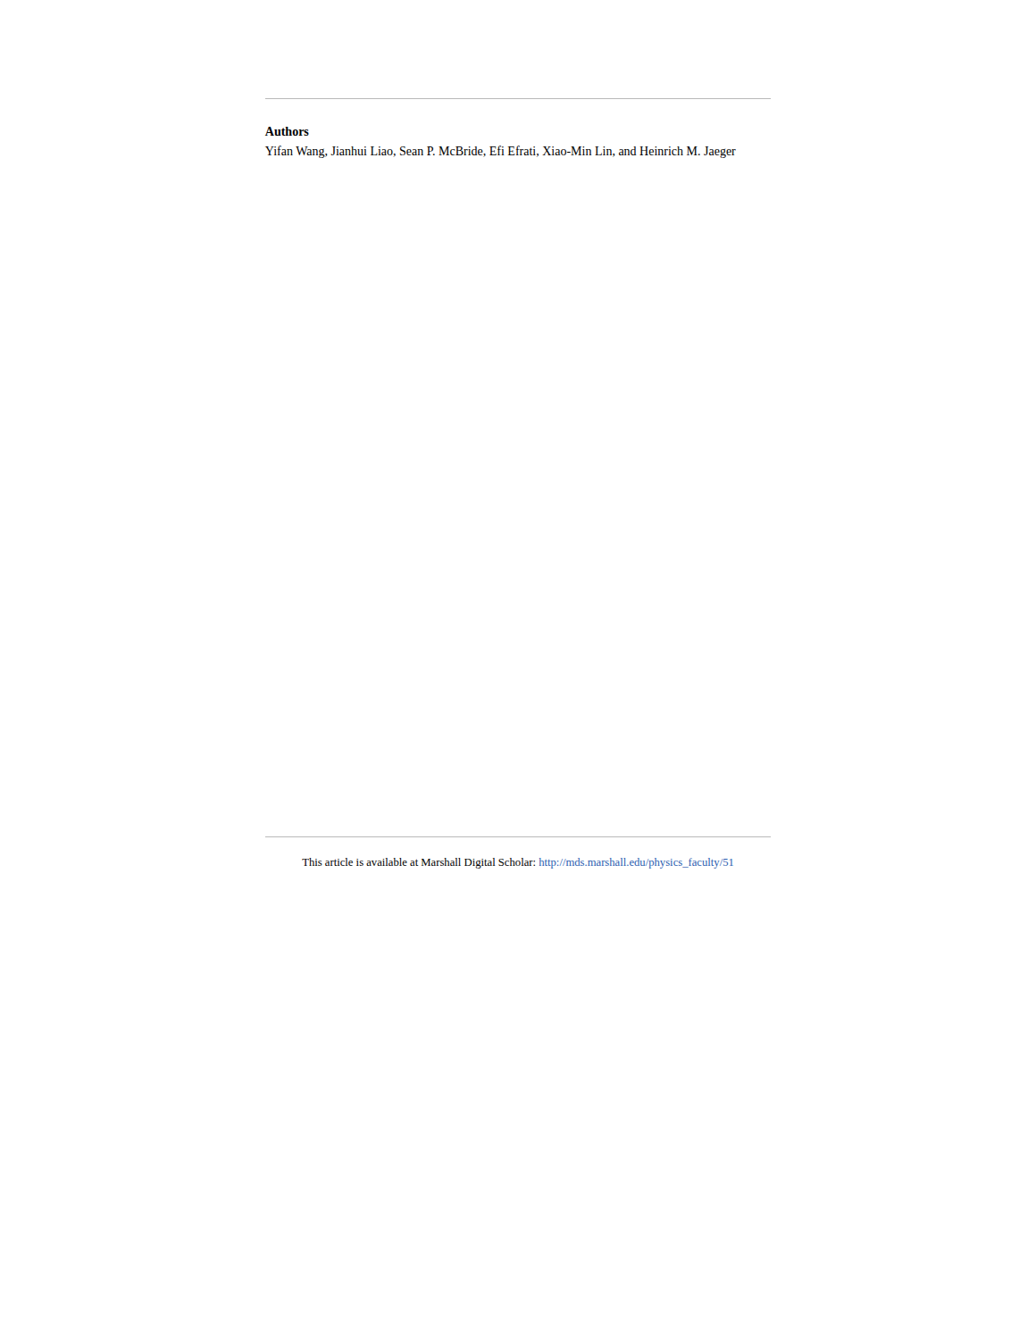Authors
Yifan Wang, Jianhui Liao, Sean P. McBride, Efi Efrati, Xiao-Min Lin, and Heinrich M. Jaeger
This article is available at Marshall Digital Scholar: http://mds.marshall.edu/physics_faculty/51